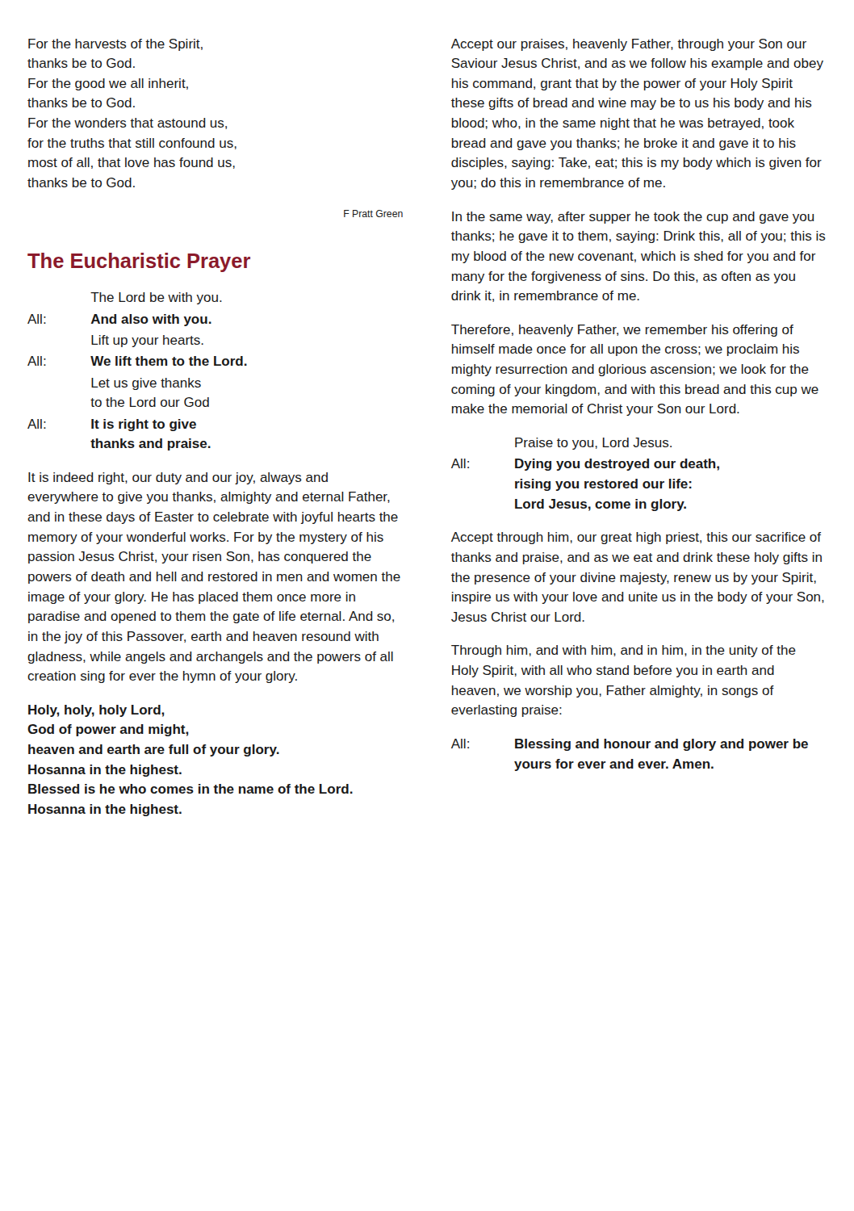For the harvests of the Spirit,
thanks be to God.
For the good we all inherit,
thanks be to God.
For the wonders that astound us,
for the truths that still confound us,
most of all, that love has found us,
thanks be to God.
F Pratt Green
The Eucharistic Prayer
The Lord be with you.
All: And also with you.
Lift up your hearts.
All: We lift them to the Lord.
Let us give thanks
to the Lord our God
All: It is right to give
thanks and praise.
It is indeed right, our duty and our joy, always and everywhere to give you thanks, almighty and eternal Father, and in these days of Easter to celebrate with joyful hearts the memory of your wonderful works. For by the mystery of his passion Jesus Christ, your risen Son, has conquered the powers of death and hell and restored in men and women the image of your glory. He has placed them once more in paradise and opened to them the gate of life eternal. And so, in the joy of this Passover, earth and heaven resound with gladness, while angels and archangels and the powers of all creation sing for ever the hymn of your glory.
Holy, holy, holy Lord,
God of power and might,
heaven and earth are full of your glory.
Hosanna in the highest.
Blessed is he who comes in the name of the Lord. Hosanna in the highest.
Accept our praises, heavenly Father, through your Son our Saviour Jesus Christ, and as we follow his example and obey his command, grant that by the power of your Holy Spirit these gifts of bread and wine may be to us his body and his blood; who, in the same night that he was betrayed, took bread and gave you thanks; he broke it and gave it to his disciples, saying: Take, eat; this is my body which is given for you; do this in remembrance of me.
In the same way, after supper he took the cup and gave you thanks; he gave it to them, saying: Drink this, all of you; this is my blood of the new covenant, which is shed for you and for many for the forgiveness of sins. Do this, as often as you drink it, in remembrance of me.
Therefore, heavenly Father, we remember his offering of himself made once for all upon the cross; we proclaim his mighty resurrection and glorious ascension; we look for the coming of your kingdom, and with this bread and this cup we make the memorial of Christ your Son our Lord.
Praise to you, Lord Jesus.
All: Dying you destroyed our death,
rising you restored our life:
Lord Jesus, come in glory.
Accept through him, our great high priest, this our sacrifice of thanks and praise, and as we eat and drink these holy gifts in the presence of your divine majesty, renew us by your Spirit, inspire us with your love and unite us in the body of your Son, Jesus Christ our Lord.
Through him, and with him, and in him, in the unity of the Holy Spirit, with all who stand before you in earth and heaven, we worship you, Father almighty, in songs of everlasting praise:
All: Blessing and honour and glory and power be yours for ever and ever. Amen.